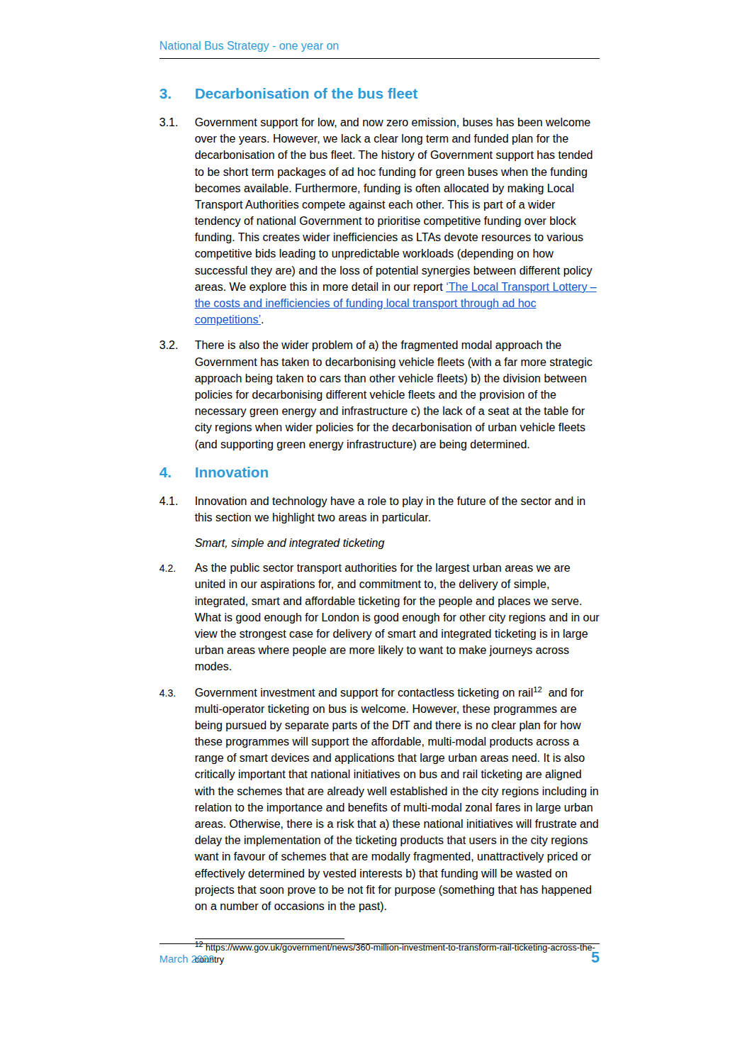National Bus Strategy - one year on
3. Decarbonisation of the bus fleet
3.1.
Government support for low, and now zero emission, buses has been welcome over the years. However, we lack a clear long term and funded plan for the decarbonisation of the bus fleet. The history of Government support has tended to be short term packages of ad hoc funding for green buses when the funding becomes available. Furthermore, funding is often allocated by making Local Transport Authorities compete against each other. This is part of a wider tendency of national Government to prioritise competitive funding over block funding. This creates wider inefficiencies as LTAs devote resources to various competitive bids leading to unpredictable workloads (depending on how successful they are) and the loss of potential synergies between different policy areas. We explore this in more detail in our report ‘The Local Transport Lottery – the costs and inefficiencies of funding local transport through ad hoc competitions’.
3.2.
There is also the wider problem of a) the fragmented modal approach the Government has taken to decarbonising vehicle fleets (with a far more strategic approach being taken to cars than other vehicle fleets) b) the division between policies for decarbonising different vehicle fleets and the provision of the necessary green energy and infrastructure c) the lack of a seat at the table for city regions when wider policies for the decarbonisation of urban vehicle fleets (and supporting green energy infrastructure) are being determined.
4. Innovation
4.1.
Innovation and technology have a role to play in the future of the sector and in this section we highlight two areas in particular.
Smart, simple and integrated ticketing
4.2.
As the public sector transport authorities for the largest urban areas we are united in our aspirations for, and commitment to, the delivery of simple, integrated, smart and affordable ticketing for the people and places we serve. What is good enough for London is good enough for other city regions and in our view the strongest case for delivery of smart and integrated ticketing is in large urban areas where people are more likely to want to make journeys across modes.
4.3.
Government investment and support for contactless ticketing on rail12 and for multi-operator ticketing on bus is welcome. However, these programmes are being pursued by separate parts of the DfT and there is no clear plan for how these programmes will support the affordable, multi-modal products across a range of smart devices and applications that large urban areas need. It is also critically important that national initiatives on bus and rail ticketing are aligned with the schemes that are already well established in the city regions including in relation to the importance and benefits of multi-modal zonal fares in large urban areas. Otherwise, there is a risk that a) these national initiatives will frustrate and delay the implementation of the ticketing products that users in the city regions want in favour of schemes that are modally fragmented, unattractively priced or effectively determined by vested interests b) that funding will be wasted on projects that soon prove to be not fit for purpose (something that has happened on a number of occasions in the past).
12 https://www.gov.uk/government/news/360-million-investment-to-transform-rail-ticketing-across-the-country
March 2022 5